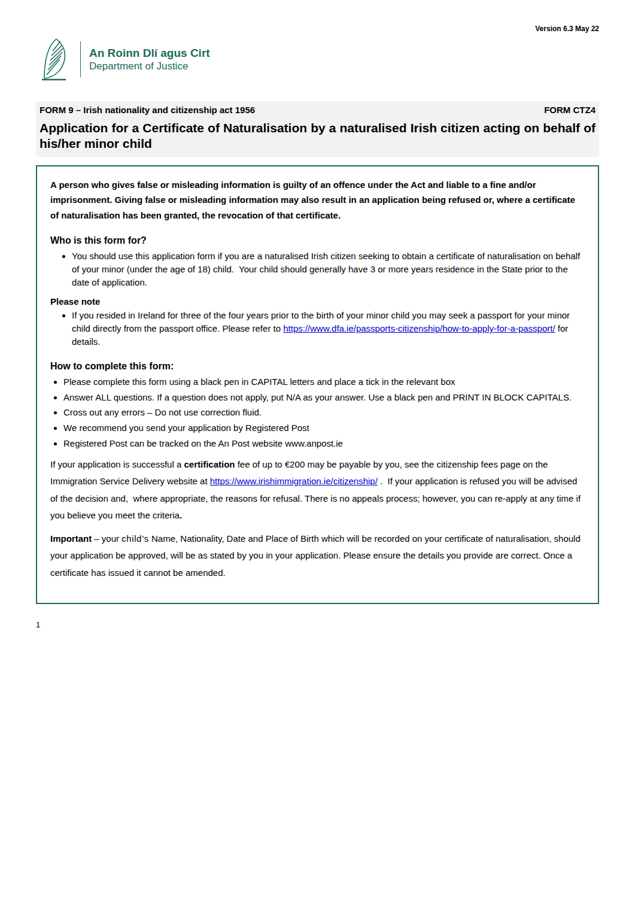Version 6.3 May 22
An Roinn Dlí agus Cirt
Department of Justice
FORM 9 – Irish nationality and citizenship act 1956 FORM CTZ4
Application for a Certificate of Naturalisation by a naturalised Irish citizen acting on behalf of his/her minor child
A person who gives false or misleading information is guilty of an offence under the Act and liable to a fine and/or imprisonment. Giving false or misleading information may also result in an application being refused or, where a certificate of naturalisation has been granted, the revocation of that certificate.
Who is this form for?
You should use this application form if you are a naturalised Irish citizen seeking to obtain a certificate of naturalisation on behalf of your minor (under the age of 18) child. Your child should generally have 3 or more years residence in the State prior to the date of application.
Please note
If you resided in Ireland for three of the four years prior to the birth of your minor child you may seek a passport for your minor child directly from the passport office. Please refer to https://www.dfa.ie/passports-citizenship/how-to-apply-for-a-passport/ for details.
How to complete this form:
Please complete this form using a black pen in CAPITAL letters and place a tick in the relevant box
Answer ALL questions. If a question does not apply, put N/A as your answer. Use a black pen and PRINT IN BLOCK CAPITALS.
Cross out any errors – Do not use correction fluid.
We recommend you send your application by Registered Post
Registered Post can be tracked on the An Post website www.anpost.ie
If your application is successful a certification fee of up to €200 may be payable by you, see the citizenship fees page on the Immigration Service Delivery website at https://www.irishimmigration.ie/citizenship/ . If your application is refused you will be advised of the decision and, where appropriate, the reasons for refusal. There is no appeals process; however, you can re‑apply at any time if you believe you meet the criteria.
Important – your child’s Name, Nationality, Date and Place of Birth which will be recorded on your certificate of naturalisation, should your application be approved, will be as stated by you in your application. Please ensure the details you provide are correct. Once a certificate has issued it cannot be amended.
1